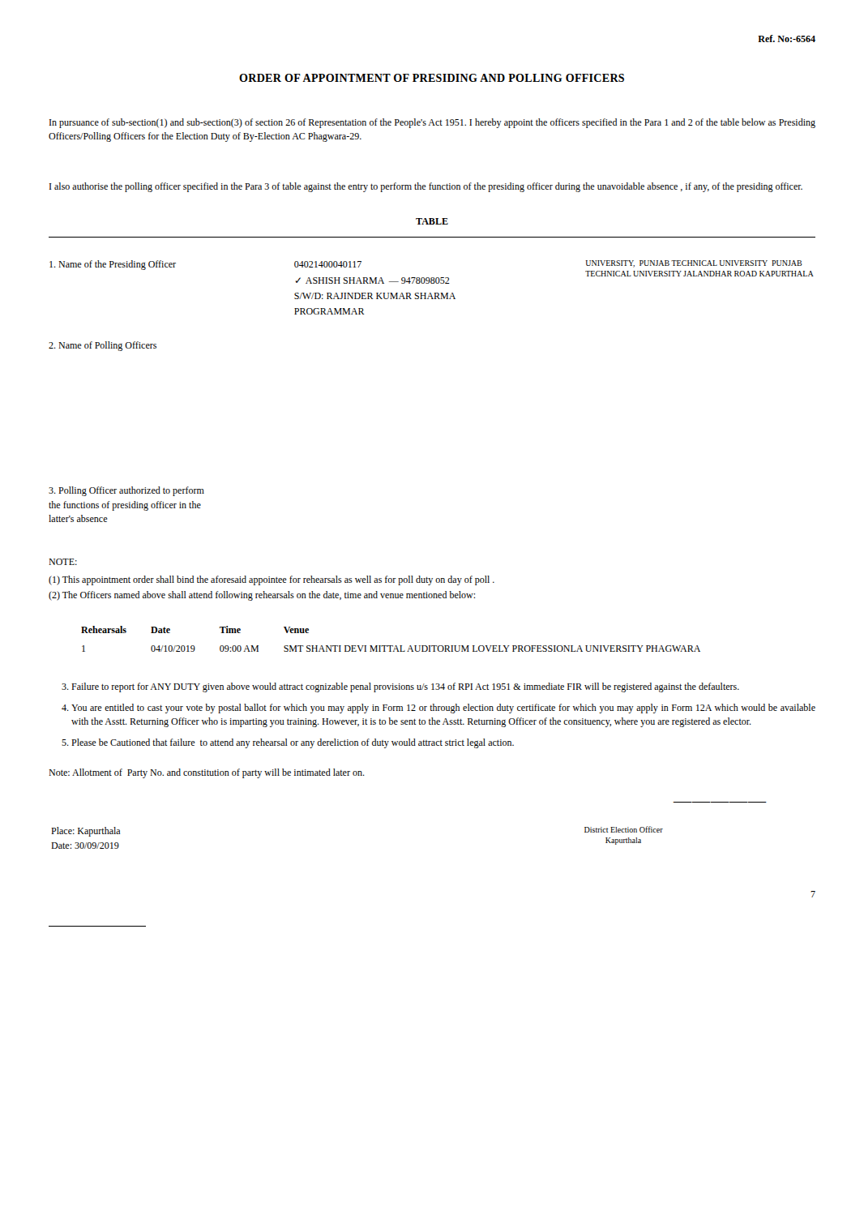Ref. No:-6564
ORDER OF APPOINTMENT OF PRESIDING AND POLLING OFFICERS
In pursuance of sub-section(1) and sub-section(3) of section 26 of Representation of the People's Act 1951. I hereby appoint the officers specified in the Para 1 and 2 of the table below as Presiding Officers/Polling Officers for the Election Duty of By-Election AC Phagwara-29.
I also authorise the polling officer specified in the Para 3 of table against the entry to perform the function of the presiding officer during the unavoidable absence , if any, of the presiding officer.
TABLE
| 1. Name of the Presiding Officer | 04021400040117 ✓ ASHISH SHARMA — 9478098052 S/W/D: RAJINDER KUMAR SHARMA PROGRAMMAR | UNIVERSITY, PUNJAB TECHNICAL UNIVERSITY PUNJAB TECHNICAL UNIVERSITY JALANDHAR ROAD KAPURTHALA |
| 2. Name of Polling Officers | | |
| 3. Polling Officer authorized to perform the functions of presiding officer in the latter's absence | | |
NOTE:
(1) This appointment order shall bind the aforesaid appointee for rehearsals as well as for poll duty on day of poll .
(2) The Officers named above shall attend following rehearsals on the date, time and venue mentioned below:
| Rehearsals | Date | Time | Venue |
| --- | --- | --- | --- |
| 1 | 04/10/2019 | 09:00 AM | SMT SHANTI DEVI MITTAL AUDITORIUM LOVELY PROFESSIONLA UNIVERSITY PHAGWARA |
Failure to report for ANY DUTY given above would attract cognizable penal provisions u/s 134 of RPI Act 1951 & immediate FIR will be registered against the defaulters.
You are entitled to cast your vote by postal ballot for which you may apply in Form 12 or through election duty certificate for which you may apply in Form 12A which would be available with the Asstt. Returning Officer who is imparting you training. However, it is to be sent to the Asstt. Returning Officer of the consituency, where you are registered as elector.
Please be Cautioned that failure to attend any rehearsal or any dereliction of duty would attract strict legal action.
Note: Allotment of Party No. and constitution of party will be intimated later on.
—————
| Place: Kapurthala Date: 30/09/2019 | District Election Officer Kapurthala |
7